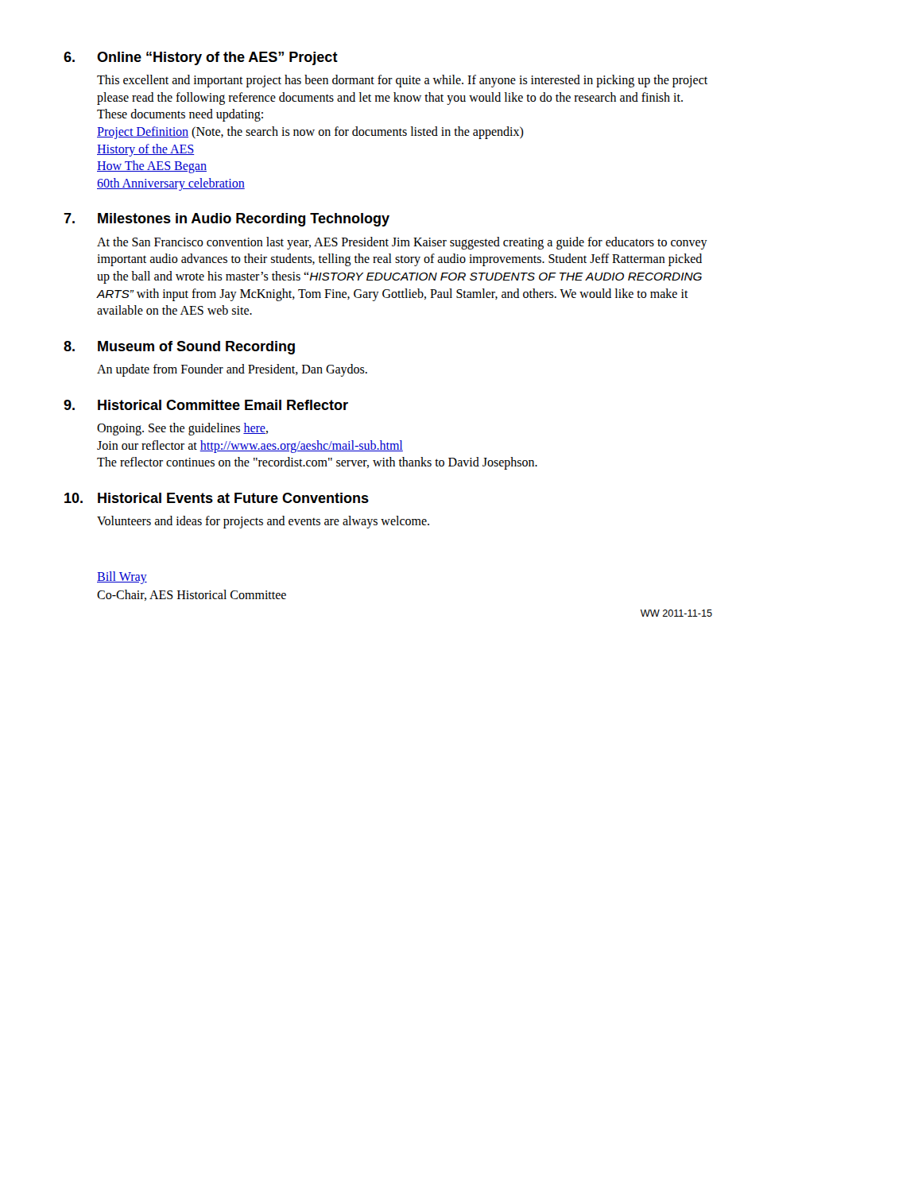6. Online “History of the AES” Project
This excellent and important project has been dormant for quite a while. If anyone is interested in picking up the project please read the following reference documents and let me know that you would like to do the research and finish it. These documents need updating:
Project Definition (Note, the search is now on for documents listed in the appendix)
History of the AES
How The AES Began
60th Anniversary celebration
7. Milestones in Audio Recording Technology
At the San Francisco convention last year, AES President Jim Kaiser suggested creating a guide for educators to convey important audio advances to their students, telling the real story of audio improvements. Student Jeff Ratterman picked up the ball and wrote his master’s thesis “HISTORY EDUCATION FOR STUDENTS OF THE AUDIO RECORDING ARTS” with input from Jay McKnight, Tom Fine, Gary Gottlieb, Paul Stamler, and others. We would like to make it available on the AES web site.
8. Museum of Sound Recording
An update from Founder and President, Dan Gaydos.
9. Historical Committee Email Reflector
Ongoing. See the guidelines here,
Join our reflector at http://www.aes.org/aeshc/mail-sub.html
The reflector continues on the "recordist.com" server, with thanks to David Josephson.
10. Historical Events at Future Conventions
Volunteers and ideas for projects and events are always welcome.
Bill Wray Co-Chair, AES Historical Committee
WW 2011-11-15